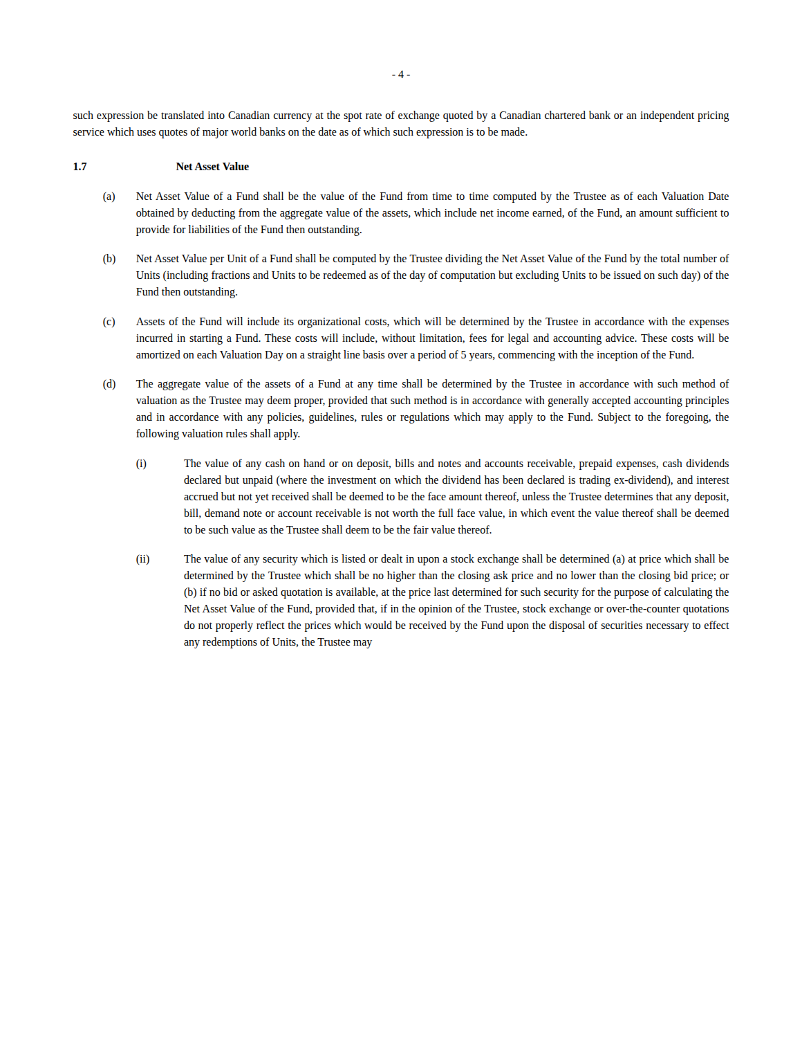- 4 -
such expression be translated into Canadian currency at the spot rate of exchange quoted by a Canadian chartered bank or an independent pricing service which uses quotes of major world banks on the date as of which such expression is to be made.
1.7 Net Asset Value
(a) Net Asset Value of a Fund shall be the value of the Fund from time to time computed by the Trustee as of each Valuation Date obtained by deducting from the aggregate value of the assets, which include net income earned, of the Fund, an amount sufficient to provide for liabilities of the Fund then outstanding.
(b) Net Asset Value per Unit of a Fund shall be computed by the Trustee dividing the Net Asset Value of the Fund by the total number of Units (including fractions and Units to be redeemed as of the day of computation but excluding Units to be issued on such day) of the Fund then outstanding.
(c) Assets of the Fund will include its organizational costs, which will be determined by the Trustee in accordance with the expenses incurred in starting a Fund. These costs will include, without limitation, fees for legal and accounting advice. These costs will be amortized on each Valuation Day on a straight line basis over a period of 5 years, commencing with the inception of the Fund.
(d) The aggregate value of the assets of a Fund at any time shall be determined by the Trustee in accordance with such method of valuation as the Trustee may deem proper, provided that such method is in accordance with generally accepted accounting principles and in accordance with any policies, guidelines, rules or regulations which may apply to the Fund. Subject to the foregoing, the following valuation rules shall apply.
(i) The value of any cash on hand or on deposit, bills and notes and accounts receivable, prepaid expenses, cash dividends declared but unpaid (where the investment on which the dividend has been declared is trading ex-dividend), and interest accrued but not yet received shall be deemed to be the face amount thereof, unless the Trustee determines that any deposit, bill, demand note or account receivable is not worth the full face value, in which event the value thereof shall be deemed to be such value as the Trustee shall deem to be the fair value thereof.
(ii) The value of any security which is listed or dealt in upon a stock exchange shall be determined (a) at price which shall be determined by the Trustee which shall be no higher than the closing ask price and no lower than the closing bid price; or (b) if no bid or asked quotation is available, at the price last determined for such security for the purpose of calculating the Net Asset Value of the Fund, provided that, if in the opinion of the Trustee, stock exchange or over-the-counter quotations do not properly reflect the prices which would be received by the Fund upon the disposal of securities necessary to effect any redemptions of Units, the Trustee may